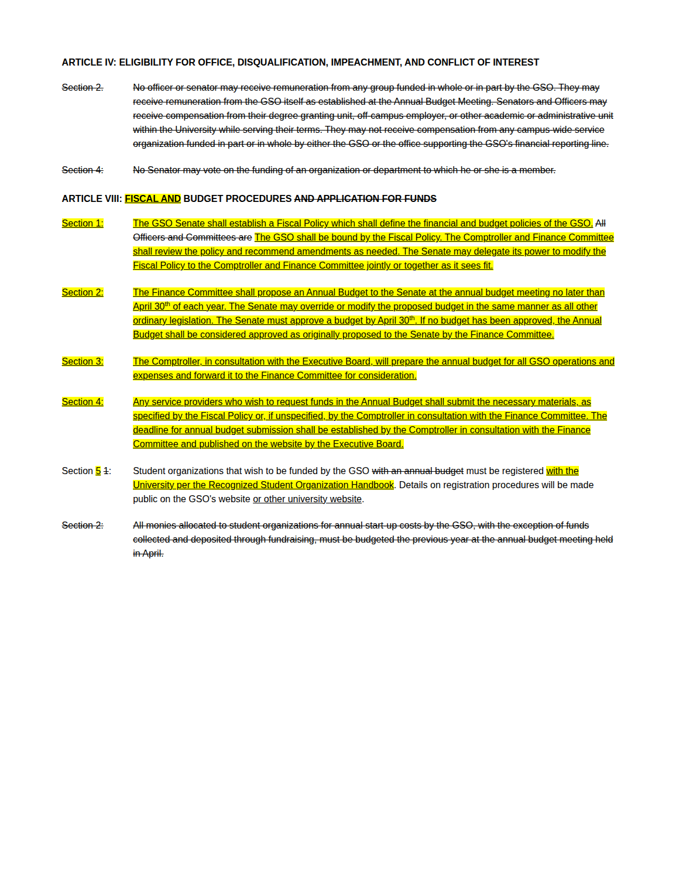ARTICLE IV: ELIGIBILITY FOR OFFICE, DISQUALIFICATION, IMPEACHMENT, AND CONFLICT OF INTEREST
Section 2.
No officer or senator may receive remuneration from any group funded in whole or in part by the GSO. They may receive remuneration from the GSO itself as established at the Annual Budget Meeting. Senators and Officers may receive compensation from their degree granting unit, off-campus employer, or other academic or administrative unit within the University while serving their terms. They may not receive compensation from any campus-wide service organization funded in part or in whole by either the GSO or the office supporting the GSO's financial reporting line.
Section 4:
No Senator may vote on the funding of an organization or department to which he or she is a member.
ARTICLE VIII: FISCAL AND BUDGET PROCEDURES AND APPLICATION FOR FUNDS
Section 1:
The GSO Senate shall establish a Fiscal Policy which shall define the financial and budget policies of the GSO. All Officers and Committees are The GSO shall be bound by the Fiscal Policy. The Comptroller and Finance Committee shall review the policy and recommend amendments as needed. The Senate may delegate its power to modify the Fiscal Policy to the Comptroller and Finance Committee jointly or together as it sees fit.
Section 2:
The Finance Committee shall propose an Annual Budget to the Senate at the annual budget meeting no later than April 30th of each year. The Senate may override or modify the proposed budget in the same manner as all other ordinary legislation. The Senate must approve a budget by April 30th. If no budget has been approved, the Annual Budget shall be considered approved as originally proposed to the Senate by the Finance Committee.
Section 3:
The Comptroller, in consultation with the Executive Board, will prepare the annual budget for all GSO operations and expenses and forward it to the Finance Committee for consideration.
Section 4:
Any service providers who wish to request funds in the Annual Budget shall submit the necessary materials, as specified by the Fiscal Policy or, if unspecified, by the Comptroller in consultation with the Finance Committee. The deadline for annual budget submission shall be established by the Comptroller in consultation with the Finance Committee and published on the website by the Executive Board.
Section 5 1:
Student organizations that wish to be funded by the GSO with an annual budget must be registered with the University per the Recognized Student Organization Handbook. Details on registration procedures will be made public on the GSO's website or other university website.
Section 2:
All monies allocated to student organizations for annual start-up costs by the GSO, with the exception of funds collected and deposited through fundraising, must be budgeted the previous year at the annual budget meeting held in April.